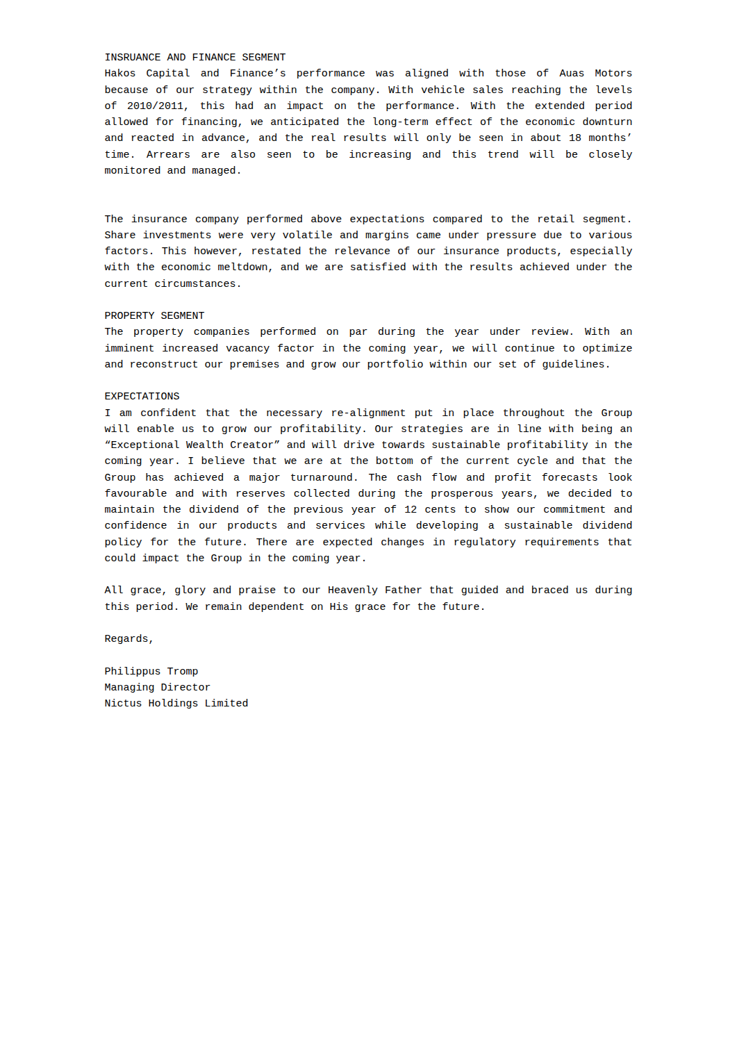INSRUANCE AND FINANCE SEGMENT
Hakos Capital and Finance’s performance was aligned with those of Auas Motors because of our strategy within the company. With vehicle sales reaching the levels of 2010/2011, this had an impact on the performance. With the extended period allowed for financing, we anticipated the long-term effect of the economic downturn and reacted in advance, and the real results will only be seen in about 18 months’ time. Arrears are also seen to be increasing and this trend will be closely monitored and managed.
The insurance company performed above expectations compared to the retail segment. Share investments were very volatile and margins came under pressure due to various factors. This however, restated the relevance of our insurance products, especially with the economic meltdown, and we are satisfied with the results achieved under the current circumstances.
PROPERTY SEGMENT
The property companies performed on par during the year under review. With an imminent increased vacancy factor in the coming year, we will continue to optimize and reconstruct our premises and grow our portfolio within our set of guidelines.
EXPECTATIONS
I am confident that the necessary re-alignment put in place throughout the Group will enable us to grow our profitability. Our strategies are in line with being an “Exceptional Wealth Creator” and will drive towards sustainable profitability in the coming year. I believe that we are at the bottom of the current cycle and that the Group has achieved a major turnaround. The cash flow and profit forecasts look favourable and with reserves collected during the prosperous years, we decided to maintain the dividend of the previous year of 12 cents to show our commitment and confidence in our products and services while developing a sustainable dividend policy for the future. There are expected changes in regulatory requirements that could impact the Group in the coming year.
All grace, glory and praise to our Heavenly Father that guided and braced us during this period. We remain dependent on His grace for the future.
Regards,
Philippus Tromp
Managing Director
Nictus Holdings Limited